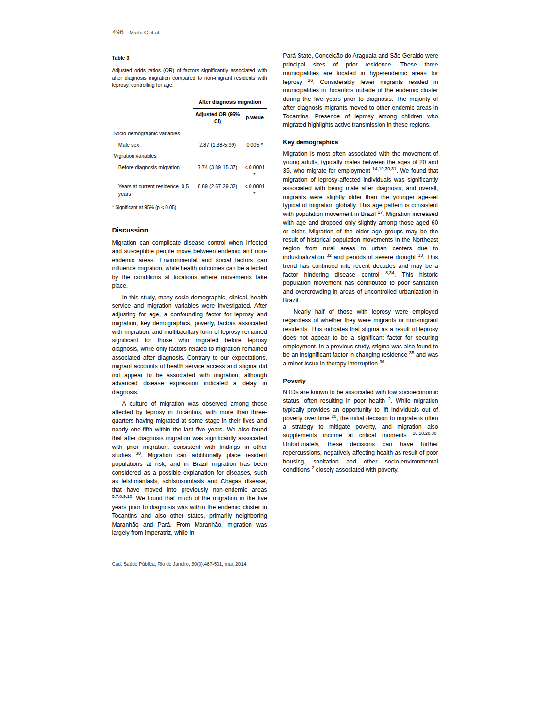496 Murto C et al.
Table 3
Adjusted odds ratios (OR) of factors significantly associated with after diagnosis migration compared to non-migrant residents with leprosy, controlling for age.
| | After diagnosis migration |
| --- | --- |
| | Adjusted OR (95% CI) | p-value |
| Socio-demographic variables | | |
| Male sex | 2.87 (1.38-5.99) | 0.005 * |
| Migration variables | | |
| Before diagnosis migration | 7.74 (3.89-15.37) | < 0.0001 * |
| Years at current residence 0-5 years | 8.69 (2.57-29.32) | < 0.0001 * |
* Significant at 95% (p < 0.05).
Discussion
Migration can complicate disease control when infected and susceptible people move between endemic and non-endemic areas. Environmental and social factors can influence migration, while health outcomes can be affected by the conditions at locations where movements take place.
In this study, many socio-demographic, clinical, health service and migration variables were investigated. After adjusting for age, a confounding factor for leprosy and migration, key demographics, poverty, factors associated with migration, and multibacillary form of leprosy remained significant for those who migrated before leprosy diagnosis, while only factors related to migration remained associated after diagnosis. Contrary to our expectations, migrant accounts of health service access and stigma did not appear to be associated with migration, although advanced disease expression indicated a delay in diagnosis.
A culture of migration was observed among those affected by leprosy in Tocantins, with more than three-quarters having migrated at some stage in their lives and nearly one-fifth within the last five years. We also found that after diagnosis migration was significantly associated with prior migration, consistent with findings in other studies 30. Migration can additionally place resident populations at risk, and in Brazil migration has been considered as a possible explanation for diseases, such as leishmaniasis, schistosomiasis and Chagas disease, that have moved into previously non-endemic areas 5,7,8,9,10. We found that much of the migration in the five years prior to diagnosis was within the endemic cluster in Tocantins and also other states, primarily neighboring Maranhão and Pará. From Maranhão, migration was largely from Imperatriz, while in
Pará State, Conceição do Araguaia and São Geraldo were principal sites of prior residence. These three municipalities are located in hyperendemic areas for leprosy 26. Considerably fewer migrants resided in municipalities in Tocantins outside of the endemic cluster during the five years prior to diagnosis. The majority of after diagnosis migrants moved to other endemic areas in Tocantins. Presence of leprosy among children who migrated highlights active transmission in these regions.
Key demographics
Migration is most often associated with the movement of young adults, typically males between the ages of 20 and 35, who migrate for employment 14,19,30,31. We found that migration of leprosy-affected individuals was significantly associated with being male after diagnosis, and overall, migrants were slightly older than the younger age-set typical of migration globally. This age pattern is consistent with population movement in Brazil 17. Migration increased with age and dropped only slightly among those aged 60 or older. Migration of the older age groups may be the result of historical population movements in the Northeast region from rural areas to urban centers due to industrialization 32 and periods of severe drought 33. This trend has continued into recent decades and may be a factor hindering disease control 8,34. This historic population movement has contributed to poor sanitation and overcrowding in areas of uncontrolled urbanization in Brazil.
Nearly half of those with leprosy were employed regardless of whether they were migrants or non-migrant residents. This indicates that stigma as a result of leprosy does not appear to be a significant factor for securing employment. In a previous study, stigma was also found to be an insignificant factor in changing residence 35 and was a minor issue in therapy interruption 36.
Poverty
NTDs are known to be associated with low socioeconomic status, often resulting in poor health 2. While migration typically provides an opportunity to lift individuals out of poverty over time 20, the initial decision to migrate is often a strategy to mitigate poverty, and migration also supplements income at critical moments 16,18,20,30. Unfortunately, these decisions can have further repercussions, negatively affecting health as result of poor housing, sanitation and other socio-environmental conditions 2 closely associated with poverty.
Cad. Saúde Pública, Rio de Janeiro, 30(3):487-501, mar, 2014